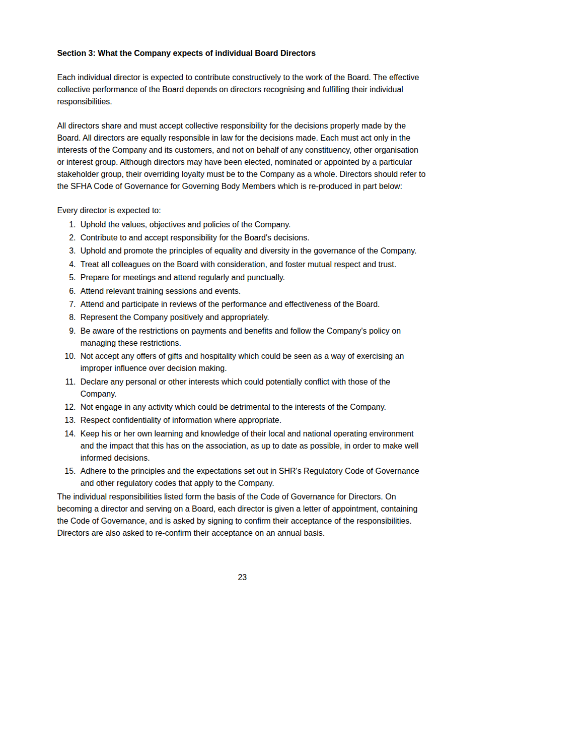Section 3: What the Company expects of individual Board Directors
Each individual director is expected to contribute constructively to the work of the Board. The effective collective performance of the Board depends on directors recognising and fulfilling their individual responsibilities.
All directors share and must accept collective responsibility for the decisions properly made by the Board. All directors are equally responsible in law for the decisions made. Each must act only in the interests of the Company and its customers, and not on behalf of any constituency, other organisation or interest group. Although directors may have been elected, nominated or appointed by a particular stakeholder group, their overriding loyalty must be to the Company as a whole. Directors should refer to the SFHA Code of Governance for Governing Body Members which is re-produced in part below:
Every director is expected to:
Uphold the values, objectives and policies of the Company.
Contribute to and accept responsibility for the Board's decisions.
Uphold and promote the principles of equality and diversity in the governance of the Company.
Treat all colleagues on the Board with consideration, and foster mutual respect and trust.
Prepare for meetings and attend regularly and punctually.
Attend relevant training sessions and events.
Attend and participate in reviews of the performance and effectiveness of the Board.
Represent the Company positively and appropriately.
Be aware of the restrictions on payments and benefits and follow the Company's policy on managing these restrictions.
Not accept any offers of gifts and hospitality which could be seen as a way of exercising an improper influence over decision making.
Declare any personal or other interests which could potentially conflict with those of the Company.
Not engage in any activity which could be detrimental to the interests of the Company.
Respect confidentiality of information where appropriate.
Keep his or her own learning and knowledge of their local and national operating environment and the impact that this has on the association, as up to date as possible, in order to make well informed decisions.
Adhere to the principles and the expectations set out in SHR's Regulatory Code of Governance and other regulatory codes that apply to the Company.
The individual responsibilities listed form the basis of the Code of Governance for Directors. On becoming a director and serving on a Board, each director is given a letter of appointment, containing the Code of Governance, and is asked by signing to confirm their acceptance of the responsibilities. Directors are also asked to re-confirm their acceptance on an annual basis.
23